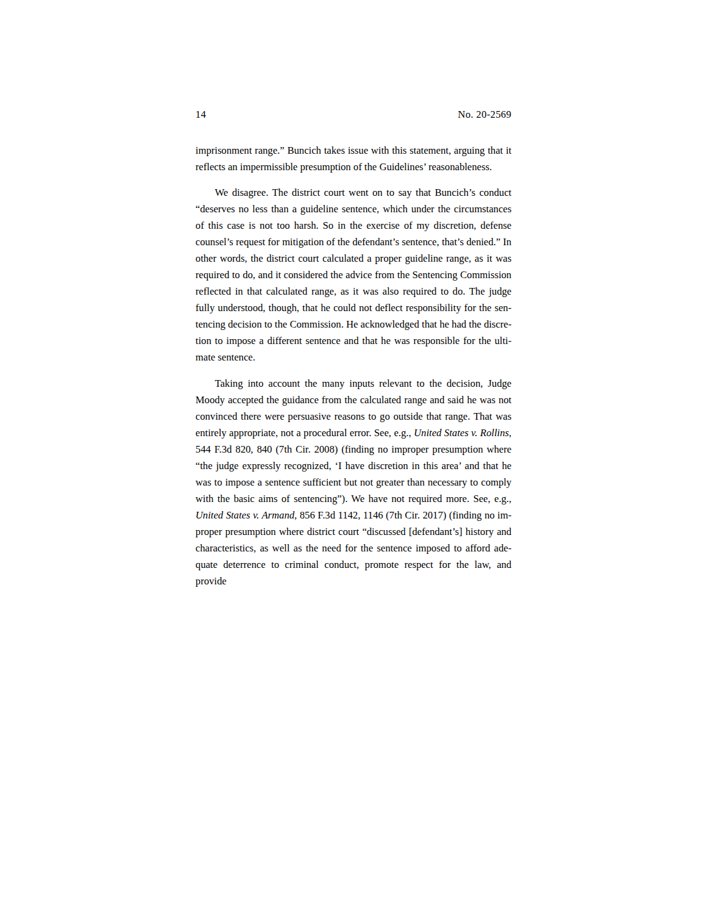14 No. 20-2569
imprisonment range.” Buncich takes issue with this statement, arguing that it reflects an impermissible presumption of the Guidelines’ reasonableness.
We disagree. The district court went on to say that Buncich’s conduct “deserves no less than a guideline sentence, which under the circumstances of this case is not too harsh. So in the exercise of my discretion, defense counsel’s request for mitigation of the defendant’s sentence, that’s denied.” In other words, the district court calculated a proper guideline range, as it was required to do, and it considered the advice from the Sentencing Commission reflected in that calculated range, as it was also required to do. The judge fully understood, though, that he could not deflect responsibility for the sentencing decision to the Commission. He acknowledged that he had the discretion to impose a different sentence and that he was responsible for the ultimate sentence.
Taking into account the many inputs relevant to the decision, Judge Moody accepted the guidance from the calculated range and said he was not convinced there were persuasive reasons to go outside that range. That was entirely appropriate, not a procedural error. See, e.g., United States v. Rollins, 544 F.3d 820, 840 (7th Cir. 2008) (finding no improper presumption where “the judge expressly recognized, ‘I have discretion in this area’ and that he was to impose a sentence sufficient but not greater than necessary to comply with the basic aims of sentencing”). We have not required more. See, e.g., United States v. Armand, 856 F.3d 1142, 1146 (7th Cir. 2017) (finding no improper presumption where district court “discussed [defendant’s] history and characteristics, as well as the need for the sentence imposed to afford adequate deterrence to criminal conduct, promote respect for the law, and provide